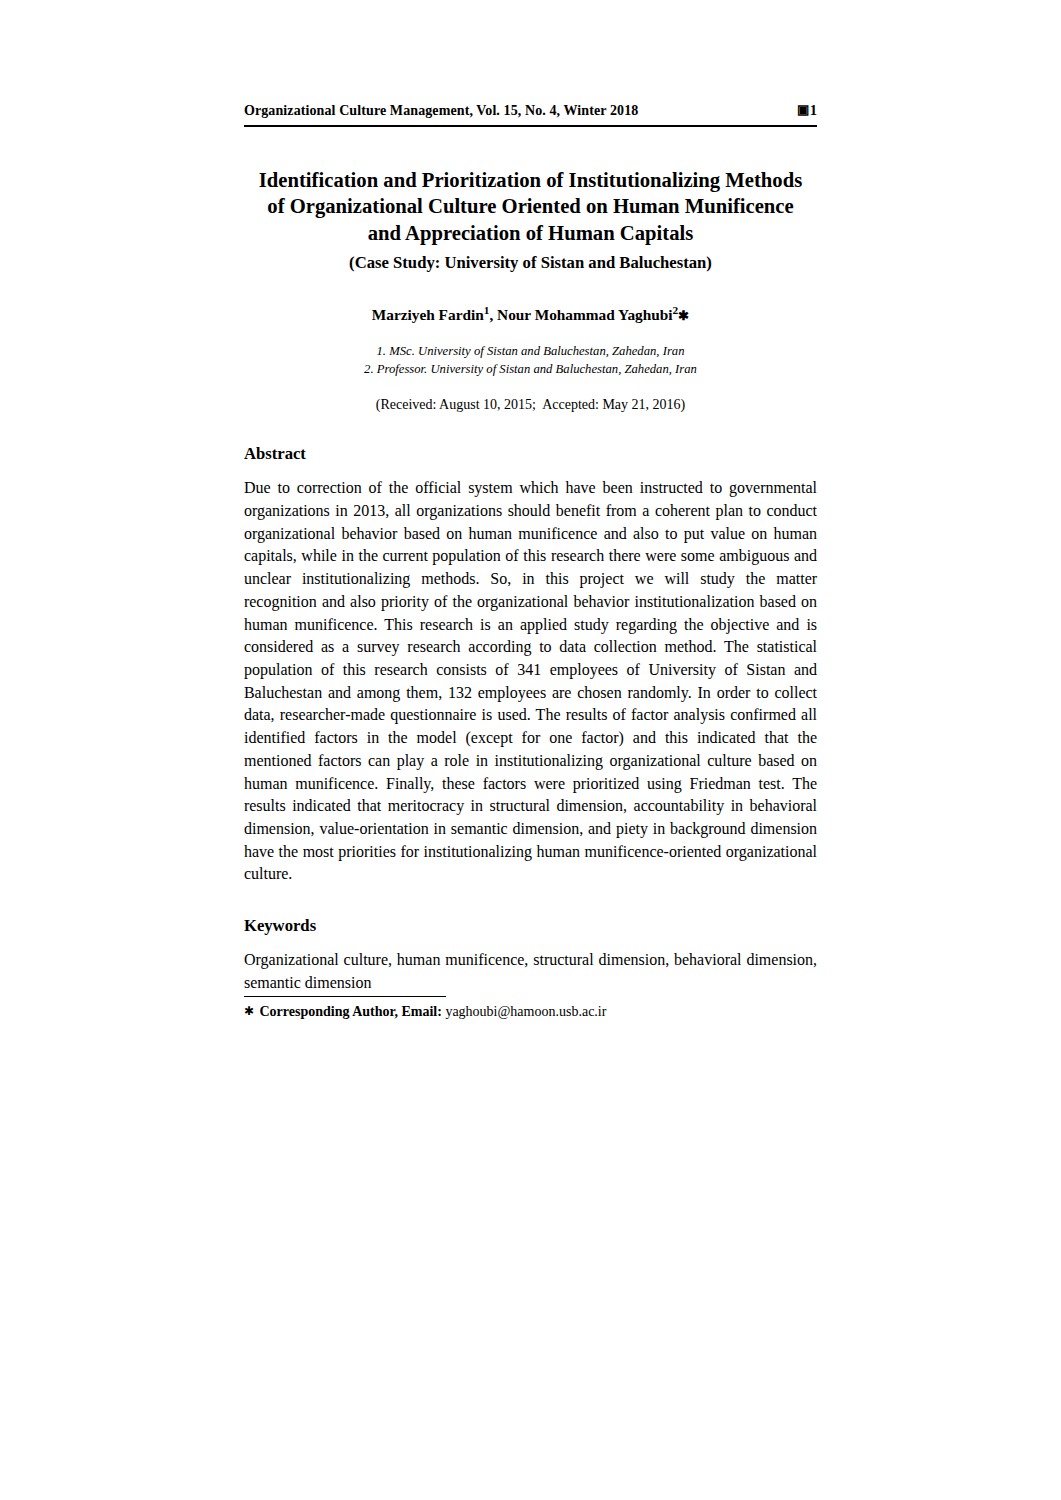Organizational Culture Management, Vol. 15, No. 4, Winter 2018 ▣1
Identification and Prioritization of Institutionalizing Methods of Organizational Culture Oriented on Human Munificence and Appreciation of Human Capitals
(Case Study: University of Sistan and Baluchestan)
Marziyeh Fardin1, Nour Mohammad Yaghubi2✱
1. MSc. University of Sistan and Baluchestan, Zahedan, Iran
2. Professor. University of Sistan and Baluchestan, Zahedan, Iran
(Received: August 10, 2015; Accepted: May 21, 2016)
Abstract
Due to correction of the official system which have been instructed to governmental organizations in 2013, all organizations should benefit from a coherent plan to conduct organizational behavior based on human munificence and also to put value on human capitals, while in the current population of this research there were some ambiguous and unclear institutionalizing methods. So, in this project we will study the matter recognition and also priority of the organizational behavior institutionalization based on human munificence. This research is an applied study regarding the objective and is considered as a survey research according to data collection method. The statistical population of this research consists of 341 employees of University of Sistan and Baluchestan and among them, 132 employees are chosen randomly. In order to collect data, researcher-made questionnaire is used. The results of factor analysis confirmed all identified factors in the model (except for one factor) and this indicated that the mentioned factors can play a role in institutionalizing organizational culture based on human munificence. Finally, these factors were prioritized using Friedman test. The results indicated that meritocracy in structural dimension, accountability in behavioral dimension, value-orientation in semantic dimension, and piety in background dimension have the most priorities for institutionalizing human munificence-oriented organizational culture.
Keywords
Organizational culture, human munificence, structural dimension, behavioral dimension, semantic dimension
✱ Corresponding Author, Email: yaghoubi@hamoon.usb.ac.ir